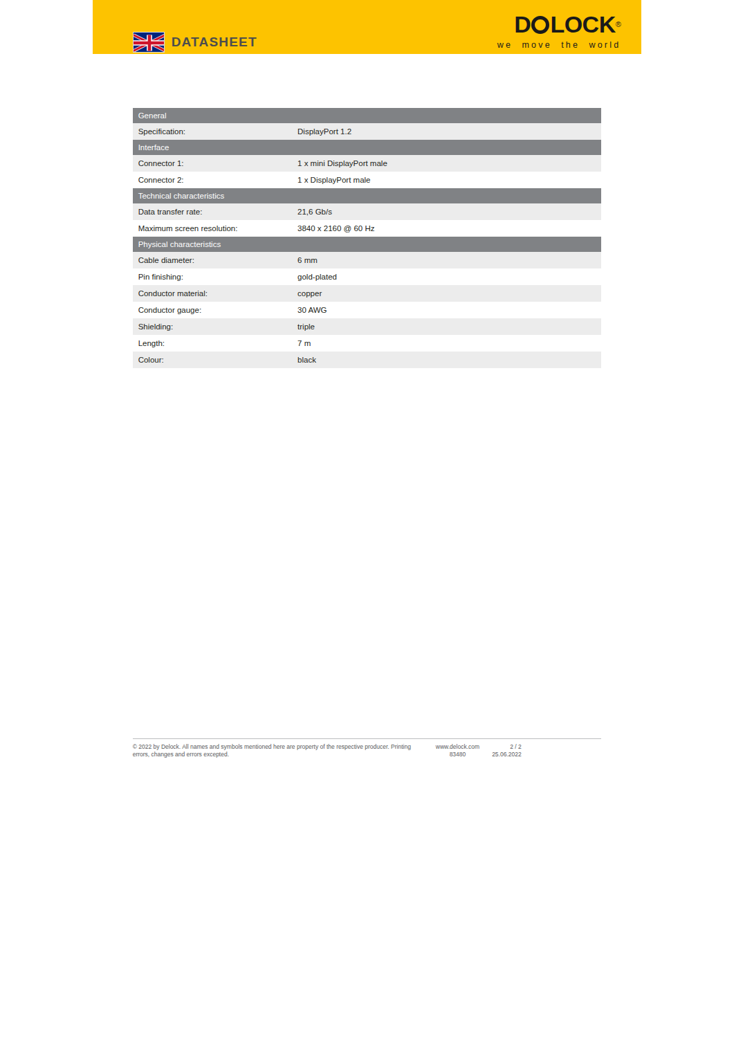DATASHEET
D LOCK®
we move the world
| General |
| Specification: | DisplayPort 1.2 |
| Interface |
| Connector 1: | 1 x mini DisplayPort male |
| Connector 2: | 1 x DisplayPort male |
| Technical characteristics |
| Data transfer rate: | 21,6 Gb/s |
| Maximum screen resolution: | 3840 x 2160 @ 60 Hz |
| Physical characteristics |
| Cable diameter: | 6 mm |
| Pin finishing: | gold-plated |
| Conductor material: | copper |
| Conductor gauge: | 30 AWG |
| Shielding: | triple |
| Length: | 7 m |
| Colour: | black |
© 2022 by Delock. All names and symbols mentioned here are property of the respective producer. Printing errors, changes and errors excepted.
www.delock.com
83480
2 / 2
25.06.2022